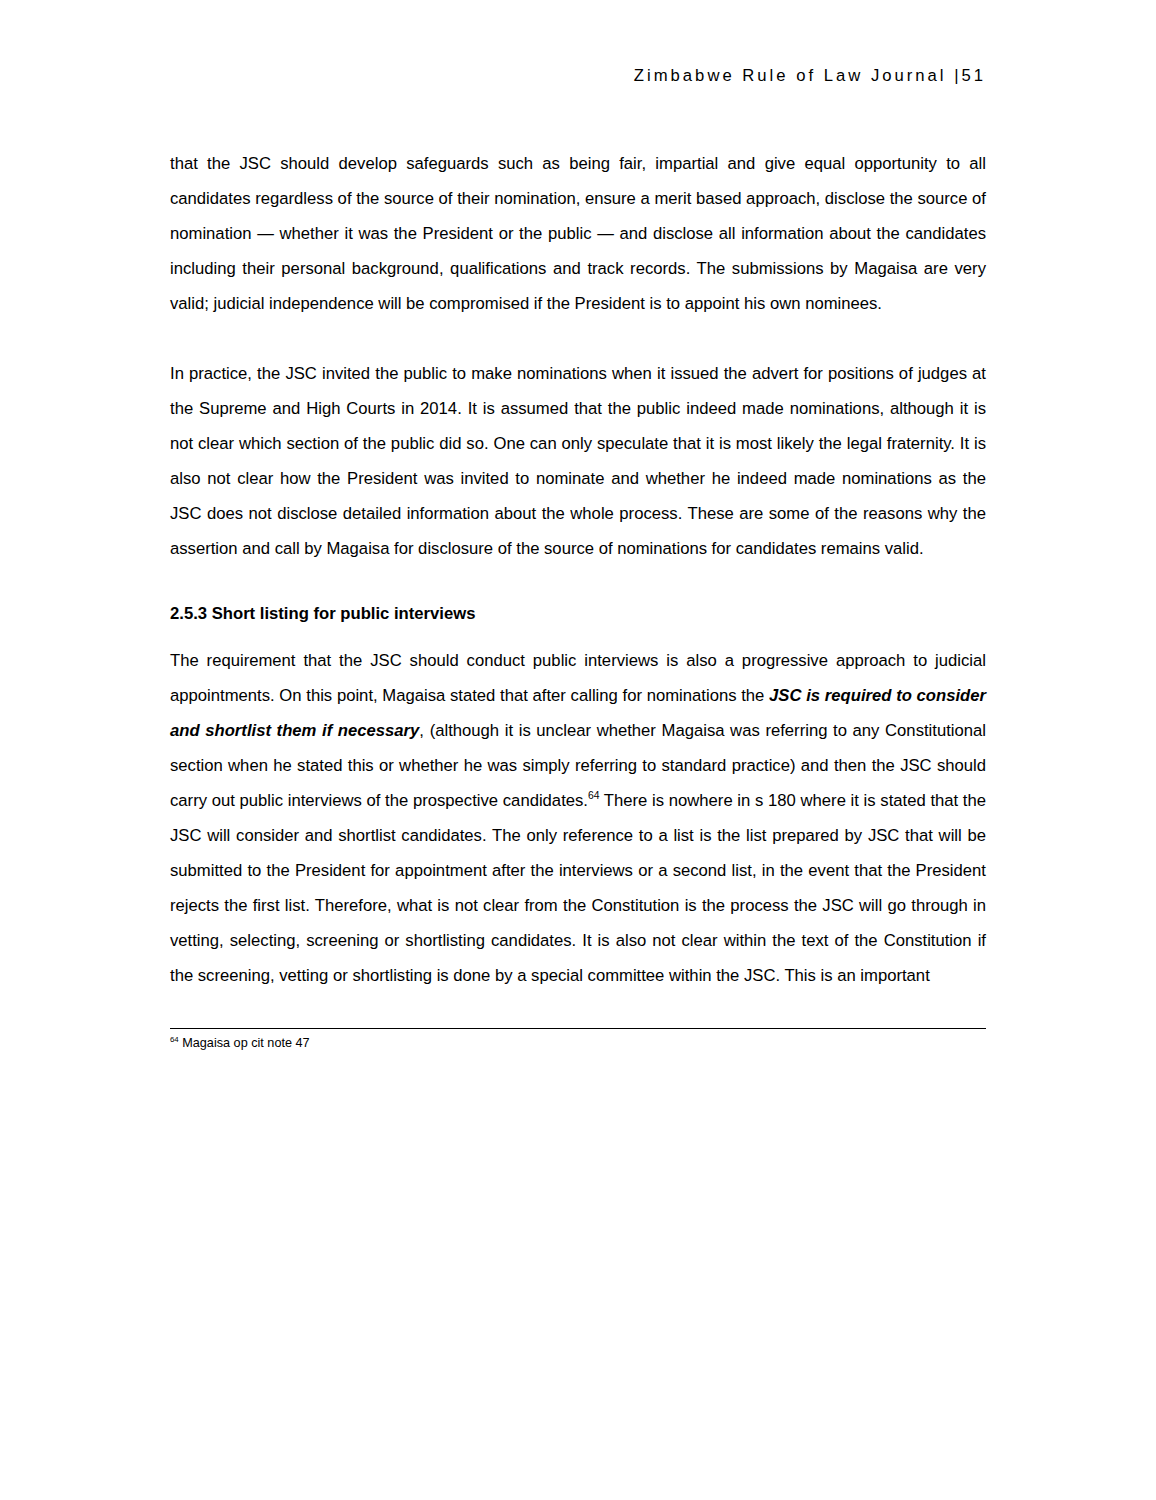Zimbabwe Rule of Law Journal |51
that the JSC should develop safeguards such as being fair, impartial and give equal opportunity to all candidates regardless of the source of their nomination, ensure a merit based approach, disclose the source of nomination — whether it was the President or the public — and disclose all information about the candidates including their personal background, qualifications and track records. The submissions by Magaisa are very valid; judicial independence will be compromised if the President is to appoint his own nominees.
In practice, the JSC invited the public to make nominations when it issued the advert for positions of judges at the Supreme and High Courts in 2014. It is assumed that the public indeed made nominations, although it is not clear which section of the public did so. One can only speculate that it is most likely the legal fraternity. It is also not clear how the President was invited to nominate and whether he indeed made nominations as the JSC does not disclose detailed information about the whole process. These are some of the reasons why the assertion and call by Magaisa for disclosure of the source of nominations for candidates remains valid.
2.5.3 Short listing for public interviews
The requirement that the JSC should conduct public interviews is also a progressive approach to judicial appointments. On this point, Magaisa stated that after calling for nominations the JSC is required to consider and shortlist them if necessary, (although it is unclear whether Magaisa was referring to any Constitutional section when he stated this or whether he was simply referring to standard practice) and then the JSC should carry out public interviews of the prospective candidates.64 There is nowhere in s 180 where it is stated that the JSC will consider and shortlist candidates. The only reference to a list is the list prepared by JSC that will be submitted to the President for appointment after the interviews or a second list, in the event that the President rejects the first list. Therefore, what is not clear from the Constitution is the process the JSC will go through in vetting, selecting, screening or shortlisting candidates. It is also not clear within the text of the Constitution if the screening, vetting or shortlisting is done by a special committee within the JSC. This is an important
64 Magaisa op cit note 47